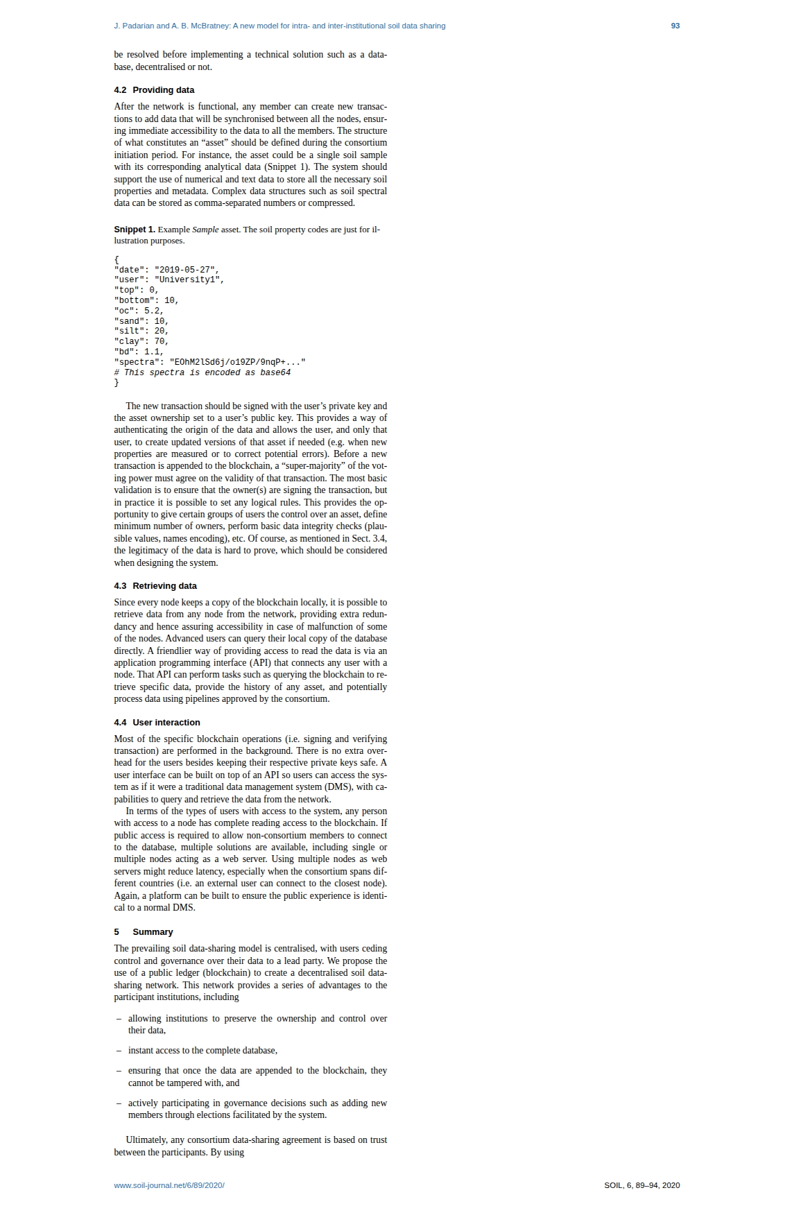J. Padarian and A. B. McBratney: A new model for intra- and inter-institutional soil data sharing
93
be resolved before implementing a technical solution such as a database, decentralised or not.
4.2 Providing data
After the network is functional, any member can create new transactions to add data that will be synchronised between all the nodes, ensuring immediate accessibility to the data to all the members. The structure of what constitutes an “asset” should be defined during the consortium initiation period. For instance, the asset could be a single soil sample with its corresponding analytical data (Snippet 1). The system should support the use of numerical and text data to store all the necessary soil properties and metadata. Complex data structures such as soil spectral data can be stored as comma-separated numbers or compressed.
Snippet 1. Example Sample asset. The soil property codes are just for illustration purposes.
{
"date": "2019-05-27",
"user": "University1",
"top": 0,
"bottom": 10,
"oc": 5.2,
"sand": 10,
"silt": 20,
"clay": 70,
"bd": 1.1,
"spectra": "EOhM2lSd6j/o19ZP/9nqP+..."
# This spectra is encoded as base64
}
The new transaction should be signed with the user’s private key and the asset ownership set to a user’s public key. This provides a way of authenticating the origin of the data and allows the user, and only that user, to create updated versions of that asset if needed (e.g. when new properties are measured or to correct potential errors). Before a new transaction is appended to the blockchain, a “super-majority” of the voting power must agree on the validity of that transaction. The most basic validation is to ensure that the owner(s) are signing the transaction, but in practice it is possible to set any logical rules. This provides the opportunity to give certain groups of users the control over an asset, define minimum number of owners, perform basic data integrity checks (plausible values, names encoding), etc. Of course, as mentioned in Sect. 3.4, the legitimacy of the data is hard to prove, which should be considered when designing the system.
4.3 Retrieving data
Since every node keeps a copy of the blockchain locally, it is possible to retrieve data from any node from the network, providing extra redundancy and hence assuring accessibility in case of malfunction of some of the nodes. Advanced users can query their local copy of the database directly. A friendlier way of providing access to read the data is via an application programming interface (API) that connects any user with a node. That API can perform tasks such as querying the blockchain to retrieve specific data, provide the history of any asset, and potentially process data using pipelines approved by the consortium.
4.4 User interaction
Most of the specific blockchain operations (i.e. signing and verifying transaction) are performed in the background. There is no extra overhead for the users besides keeping their respective private keys safe. A user interface can be built on top of an API so users can access the system as if it were a traditional data management system (DMS), with capabilities to query and retrieve the data from the network.
In terms of the types of users with access to the system, any person with access to a node has complete reading access to the blockchain. If public access is required to allow non-consortium members to connect to the database, multiple solutions are available, including single or multiple nodes acting as a web server. Using multiple nodes as web servers might reduce latency, especially when the consortium spans different countries (i.e. an external user can connect to the closest node). Again, a platform can be built to ensure the public experience is identical to a normal DMS.
5 Summary
The prevailing soil data-sharing model is centralised, with users ceding control and governance over their data to a lead party. We propose the use of a public ledger (blockchain) to create a decentralised soil data-sharing network. This network provides a series of advantages to the participant institutions, including
allowing institutions to preserve the ownership and control over their data,
instant access to the complete database,
ensuring that once the data are appended to the blockchain, they cannot be tampered with, and
actively participating in governance decisions such as adding new members through elections facilitated by the system.
Ultimately, any consortium data-sharing agreement is based on trust between the participants. By using
www.soil-journal.net/6/89/2020/
SOIL, 6, 89–94, 2020